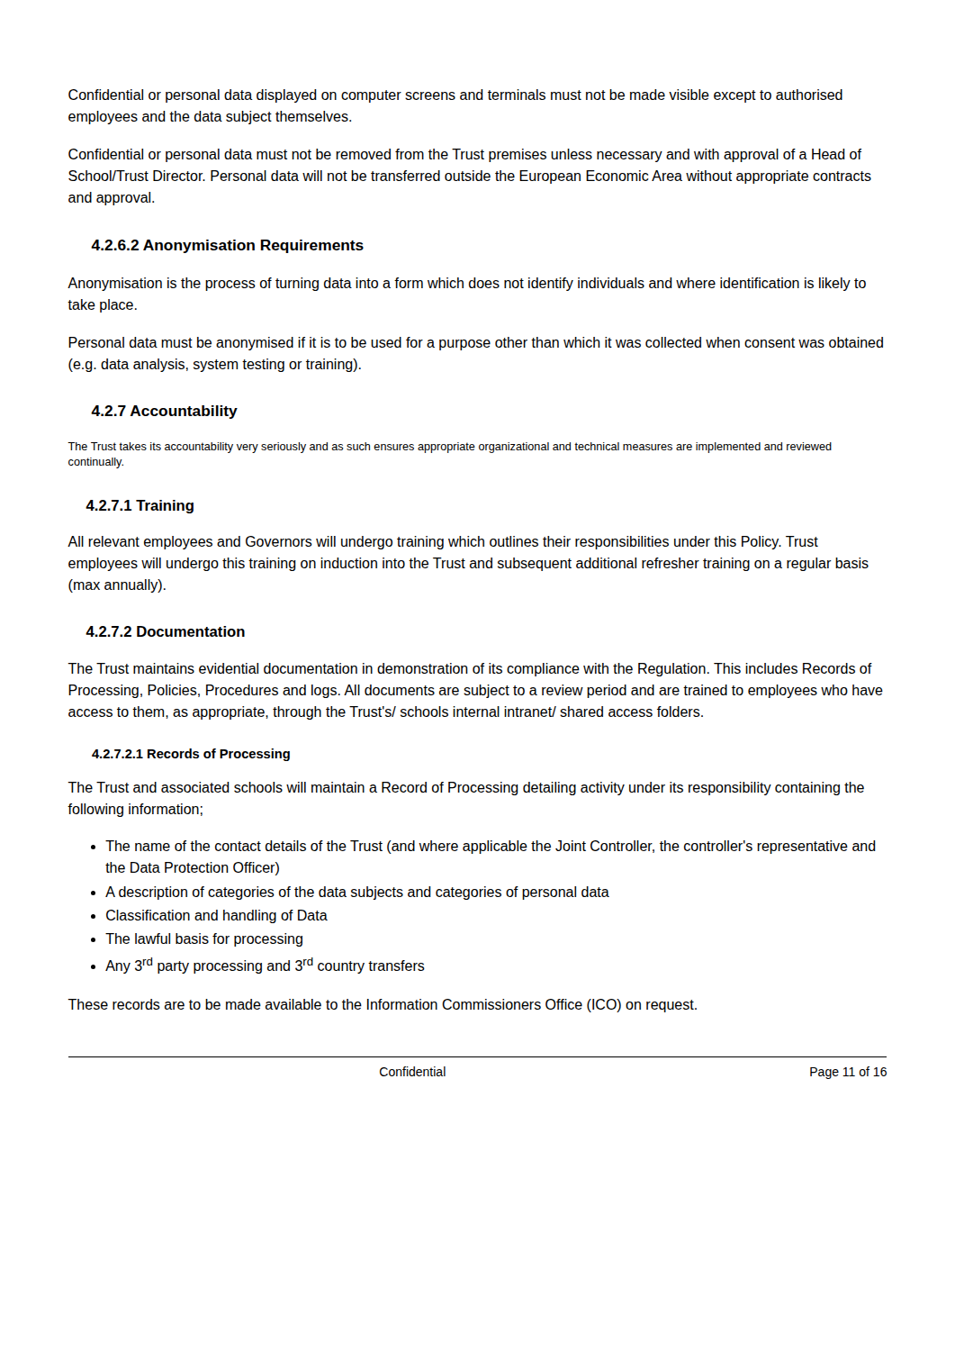Confidential or personal data displayed on computer screens and terminals must not be made visible except to authorised employees and the data subject themselves.
Confidential or personal data must not be removed from the Trust premises unless necessary and with approval of a Head of School/Trust Director. Personal data will not be transferred outside the European Economic Area without appropriate contracts and approval.
4.2.6.2 Anonymisation Requirements
Anonymisation is the process of turning data into a form which does not identify individuals and where identification is likely to take place.
Personal data must be anonymised if it is to be used for a purpose other than which it was collected when consent was obtained (e.g. data analysis, system testing or training).
4.2.7 Accountability
The Trust takes its accountability very seriously and as such ensures appropriate organizational and technical measures are implemented and reviewed continually.
4.2.7.1 Training
All relevant employees and Governors will undergo training which outlines their responsibilities under this Policy. Trust employees will undergo this training on induction into the Trust and subsequent additional refresher training on a regular basis (max annually).
4.2.7.2 Documentation
The Trust maintains evidential documentation in demonstration of its compliance with the Regulation. This includes Records of Processing, Policies, Procedures and logs. All documents are subject to a review period and are trained to employees who have access to them, as appropriate, through the Trust's/ schools internal intranet/ shared access folders.
4.2.7.2.1 Records of Processing
The Trust and associated schools will maintain a Record of Processing detailing activity under its responsibility containing the following information;
The name of the contact details of the Trust (and where applicable the Joint Controller, the controller's representative and the Data Protection Officer)
A description of categories of the data subjects and categories of personal data
Classification and handling of Data
The lawful basis for processing
Any 3rd party processing and 3rd country transfers
These records are to be made available to the Information Commissioners Office (ICO) on request.
Confidential Page 11 of 16